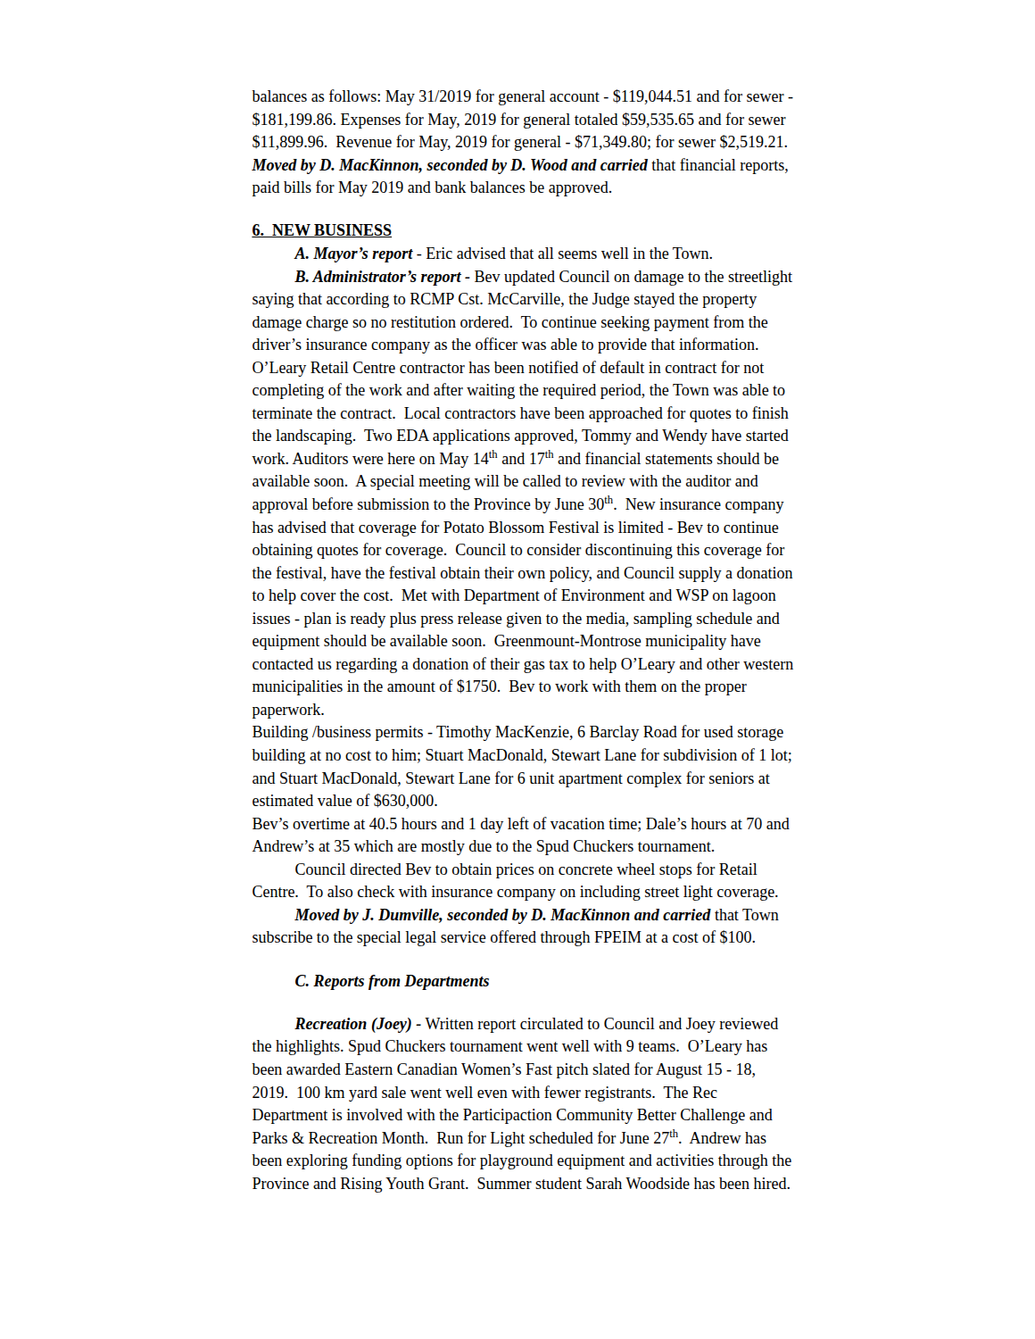balances as follows: May 31/2019 for general account - $119,044.51 and for sewer - $181,199.86. Expenses for May, 2019 for general totaled $59,535.65 and for sewer $11,899.96. Revenue for May, 2019 for general - $71,349.80; for sewer $2,519.21. Moved by D. MacKinnon, seconded by D. Wood and carried that financial reports, paid bills for May 2019 and bank balances be approved.
6. NEW BUSINESS
A. Mayor’s report - Eric advised that all seems well in the Town.
B. Administrator’s report - Bev updated Council on damage to the streetlight saying that according to RCMP Cst. McCarville, the Judge stayed the property damage charge so no restitution ordered. To continue seeking payment from the driver’s insurance company as the officer was able to provide that information. O’Leary Retail Centre contractor has been notified of default in contract for not completing of the work and after waiting the required period, the Town was able to terminate the contract. Local contractors have been approached for quotes to finish the landscaping. Two EDA applications approved, Tommy and Wendy have started work. Auditors were here on May 14th and 17th and financial statements should be available soon. A special meeting will be called to review with the auditor and approval before submission to the Province by June 30th. New insurance company has advised that coverage for Potato Blossom Festival is limited - Bev to continue obtaining quotes for coverage. Council to consider discontinuing this coverage for the festival, have the festival obtain their own policy, and Council supply a donation to help cover the cost. Met with Department of Environment and WSP on lagoon issues - plan is ready plus press release given to the media, sampling schedule and equipment should be available soon. Greenmount-Montrose municipality have contacted us regarding a donation of their gas tax to help O’Leary and other western municipalities in the amount of $1750. Bev to work with them on the proper paperwork.
Building /business permits - Timothy MacKenzie, 6 Barclay Road for used storage building at no cost to him; Stuart MacDonald, Stewart Lane for subdivision of 1 lot; and Stuart MacDonald, Stewart Lane for 6 unit apartment complex for seniors at estimated value of $630,000.
Bev’s overtime at 40.5 hours and 1 day left of vacation time; Dale’s hours at 70 and Andrew’s at 35 which are mostly due to the Spud Chuckers tournament.
Council directed Bev to obtain prices on concrete wheel stops for Retail Centre. To also check with insurance company on including street light coverage.
Moved by J. Dumville, seconded by D. MacKinnon and carried that Town subscribe to the special legal service offered through FPEIM at a cost of $100.
C. Reports from Departments
Recreation (Joey) - Written report circulated to Council and Joey reviewed the highlights. Spud Chuckers tournament went well with 9 teams. O’Leary has been awarded Eastern Canadian Women’s Fast pitch slated for August 15 - 18, 2019. 100 km yard sale went well even with fewer registrants. The Rec Department is involved with the Participaction Community Better Challenge and Parks & Recreation Month. Run for Light scheduled for June 27th. Andrew has been exploring funding options for playground equipment and activities through the Province and Rising Youth Grant. Summer student Sarah Woodside has been hired.